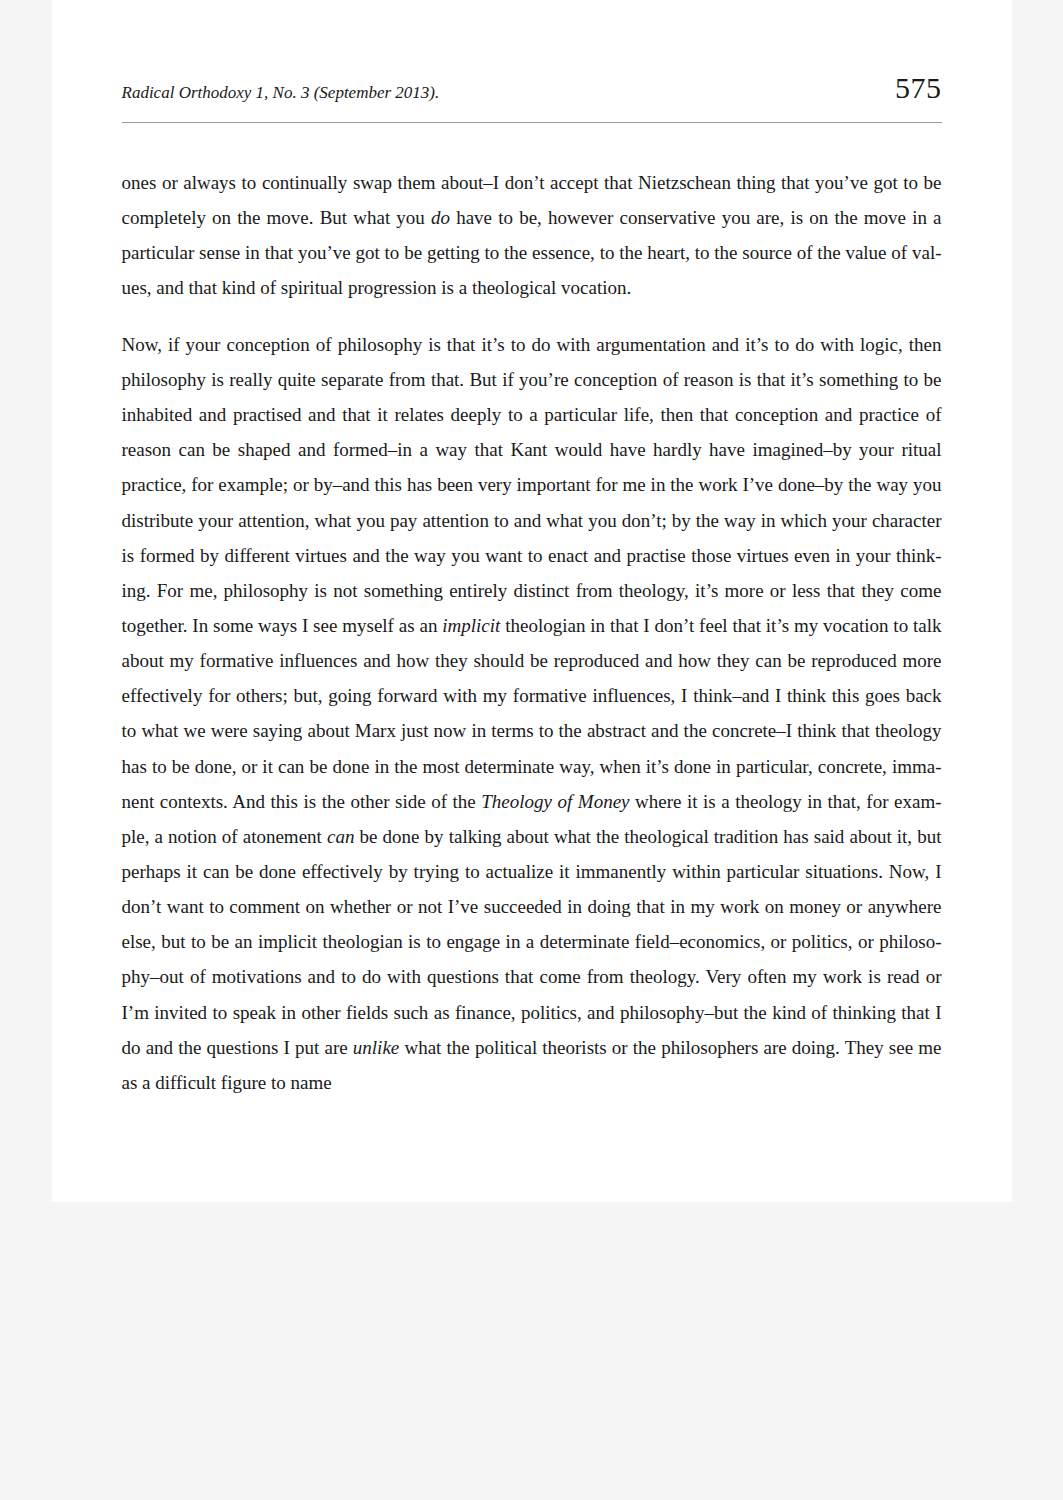Radical Orthodoxy 1, No. 3 (September 2013). 575
ones or always to continually swap them about–I don’t accept that Nietzschean thing that you’ve got to be completely on the move. But what you do have to be, however conservative you are, is on the move in a particular sense in that you’ve got to be getting to the essence, to the heart, to the source of the value of values, and that kind of spiritual progression is a theological vocation.
Now, if your conception of philosophy is that it’s to do with argumentation and it’s to do with logic, then philosophy is really quite separate from that. But if you’re conception of reason is that it’s something to be inhabited and practised and that it relates deeply to a particular life, then that conception and practice of reason can be shaped and formed–in a way that Kant would have hardly have imagined–by your ritual practice, for example; or by–and this has been very important for me in the work I’ve done–by the way you distribute your attention, what you pay attention to and what you don’t; by the way in which your character is formed by different virtues and the way you want to enact and practise those virtues even in your thinking. For me, philosophy is not something entirely distinct from theology, it’s more or less that they come together. In some ways I see myself as an implicit theologian in that I don’t feel that it’s my vocation to talk about my formative influences and how they should be reproduced and how they can be reproduced more effectively for others; but, going forward with my formative influences, I think–and I think this goes back to what we were saying about Marx just now in terms to the abstract and the concrete–I think that theology has to be done, or it can be done in the most determinate way, when it’s done in particular, concrete, immanent contexts. And this is the other side of the Theology of Money where it is a theology in that, for example, a notion of atonement can be done by talking about what the theological tradition has said about it, but perhaps it can be done effectively by trying to actualize it immanently within particular situations. Now, I don’t want to comment on whether or not I’ve succeeded in doing that in my work on money or anywhere else, but to be an implicit theologian is to engage in a determinate field–economics, or politics, or philosophy–out of motivations and to do with questions that come from theology. Very often my work is read or I’m invited to speak in other fields such as finance, politics, and philosophy–but the kind of thinking that I do and the questions I put are unlike what the political theorists or the philosophers are doing. They see me as a difficult figure to name